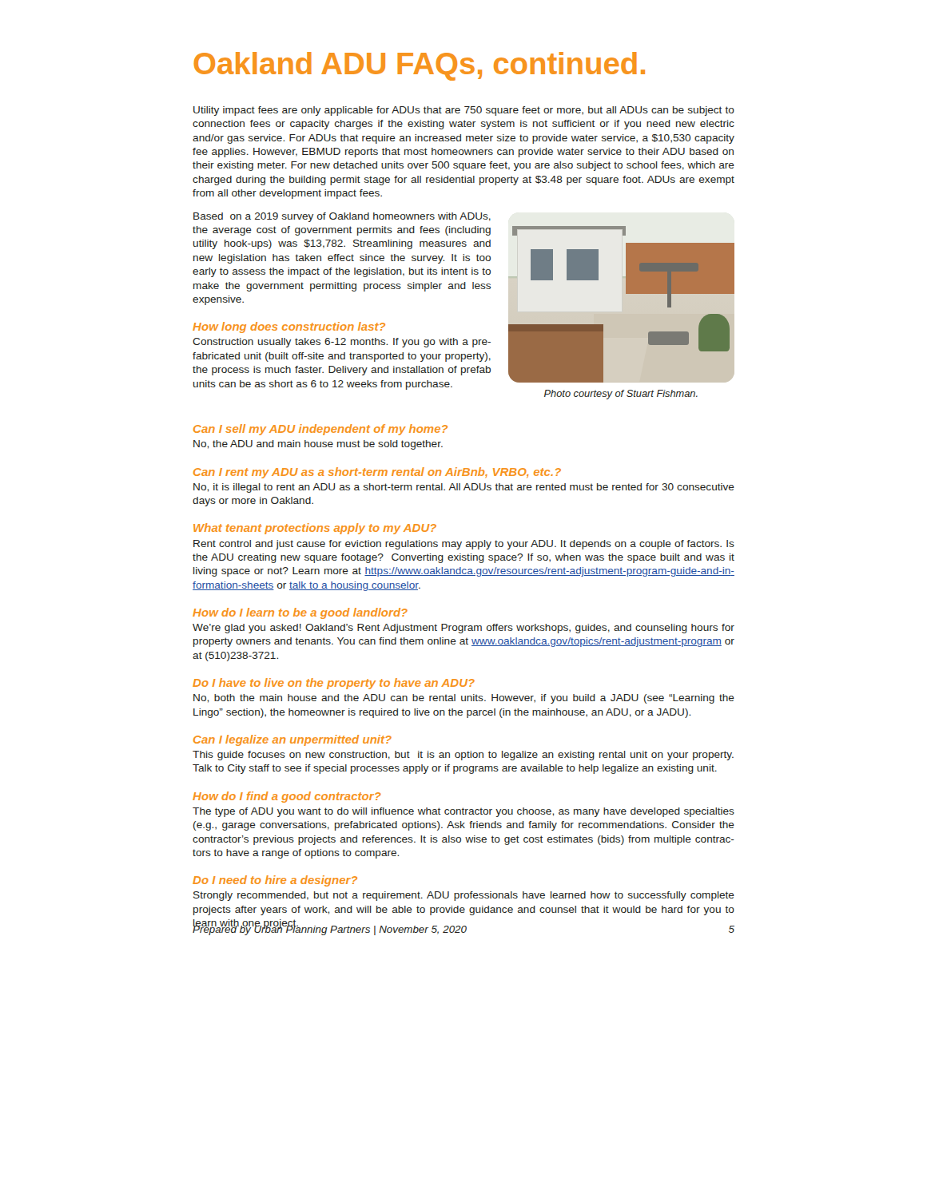Oakland ADU FAQs, continued.
Utility impact fees are only applicable for ADUs that are 750 square feet or more, but all ADUs can be subject to connection fees or capacity charges if the existing water system is not sufficient or if you need new electric and/or gas service. For ADUs that require an increased meter size to provide water service, a $10,530 capacity fee applies. However, EBMUD reports that most homeowners can provide water service to their ADU based on their existing meter. For new detached units over 500 square feet, you are also subject to school fees, which are charged during the building permit stage for all residential property at $3.48 per square foot. ADUs are exempt from all other development impact fees.
Photo courtesy of Stuart Fishman.
Based on a 2019 survey of Oakland homeowners with ADUs, the average cost of government permits and fees (including utility hook-ups) was $13,782. Streamlining measures and new legislation has taken effect since the survey. It is too early to assess the impact of the legislation, but its intent is to make the government permitting process simpler and less expensive.
How long does construction last?
Construction usually takes 6-12 months. If you go with a prefabricated unit (built off-site and transported to your property), the process is much faster. Delivery and installation of prefab units can be as short as 6 to 12 weeks from purchase.
Can I sell my ADU independent of my home?
No, the ADU and main house must be sold together.
Can I rent my ADU as a short-term rental on AirBnb, VRBO, etc.?
No, it is illegal to rent an ADU as a short-term rental. All ADUs that are rented must be rented for 30 consecutive days or more in Oakland.
What tenant protections apply to my ADU?
Rent control and just cause for eviction regulations may apply to your ADU. It depends on a couple of factors. Is the ADU creating new square footage? Converting existing space? If so, when was the space built and was it living space or not? Learn more at https://www.oaklandca.gov/resources/rent-adjustment-program-guide-and-information-sheets or talk to a housing counselor.
How do I learn to be a good landlord?
We’re glad you asked! Oakland’s Rent Adjustment Program offers workshops, guides, and counseling hours for property owners and tenants. You can find them online at www.oaklandca.gov/topics/rent-adjustment-program or at (510)238-3721.
Do I have to live on the property to have an ADU?
No, both the main house and the ADU can be rental units. However, if you build a JADU (see “Learning the Lingo” section), the homeowner is required to live on the parcel (in the mainhouse, an ADU, or a JADU).
Can I legalize an unpermitted unit?
This guide focuses on new construction, but it is an option to legalize an existing rental unit on your property. Talk to City staff to see if special processes apply or if programs are available to help legalize an existing unit.
How do I find a good contractor?
The type of ADU you want to do will influence what contractor you choose, as many have developed specialties (e.g., garage conversations, prefabricated options). Ask friends and family for recommendations. Consider the contractor’s previous projects and references. It is also wise to get cost estimates (bids) from multiple contractors to have a range of options to compare.
Do I need to hire a designer?
Strongly recommended, but not a requirement. ADU professionals have learned how to successfully complete projects after years of work, and will be able to provide guidance and counsel that it would be hard for you to learn with one project.
Prepared by Urban Planning Partners | November 5, 2020 5